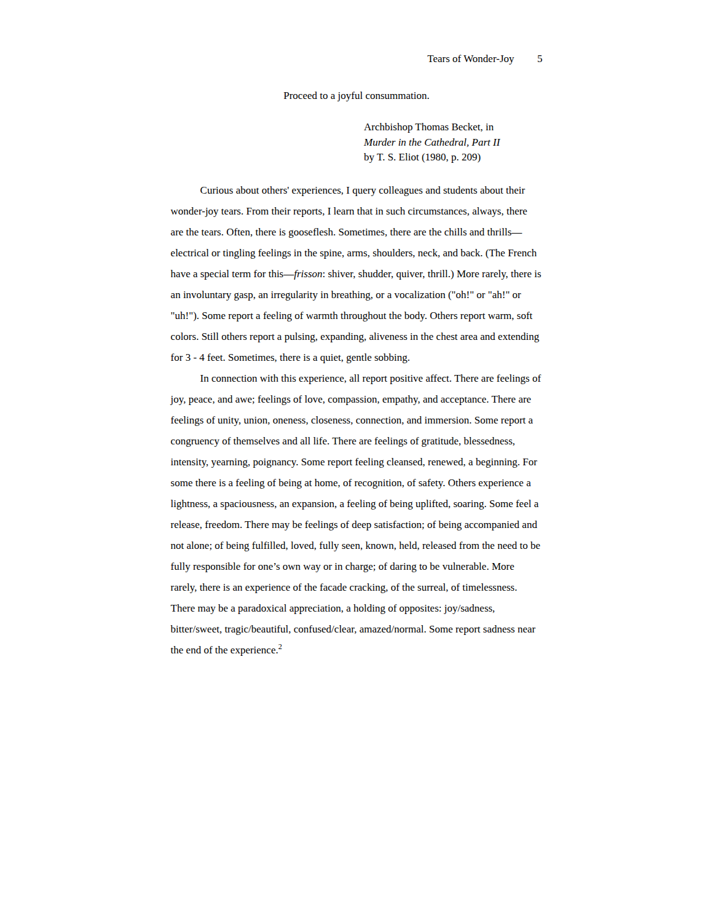Tears of Wonder-Joy5
Proceed to a joyful consummation.
Archbishop Thomas Becket, in
Murder in the Cathedral, Part II
by T. S. Eliot (1980, p. 209)
Curious about others' experiences, I query colleagues and students about their wonder-joy tears. From their reports, I learn that in such circumstances, always, there are the tears. Often, there is gooseflesh. Sometimes, there are the chills and thrills—electrical or tingling feelings in the spine, arms, shoulders, neck, and back. (The French have a special term for this—frisson: shiver, shudder, quiver, thrill.) More rarely, there is an involuntary gasp, an irregularity in breathing, or a vocalization ("oh!" or "ah!" or "uh!"). Some report a feeling of warmth throughout the body. Others report warm, soft colors. Still others report a pulsing, expanding, aliveness in the chest area and extending for 3 - 4 feet. Sometimes, there is a quiet, gentle sobbing.
In connection with this experience, all report positive affect. There are feelings of joy, peace, and awe; feelings of love, compassion, empathy, and acceptance. There are feelings of unity, union, oneness, closeness, connection, and immersion. Some report a congruency of themselves and all life. There are feelings of gratitude, blessedness, intensity, yearning, poignancy. Some report feeling cleansed, renewed, a beginning. For some there is a feeling of being at home, of recognition, of safety. Others experience a lightness, a spaciousness, an expansion, a feeling of being uplifted, soaring. Some feel a release, freedom. There may be feelings of deep satisfaction; of being accompanied and not alone; of being fulfilled, loved, fully seen, known, held, released from the need to be fully responsible for one’s own way or in charge; of daring to be vulnerable. More rarely, there is an experience of the facade cracking, of the surreal, of timelessness. There may be a paradoxical appreciation, a holding of opposites: joy/sadness, bitter/sweet, tragic/beautiful, confused/clear, amazed/normal. Some report sadness near the end of the experience.2